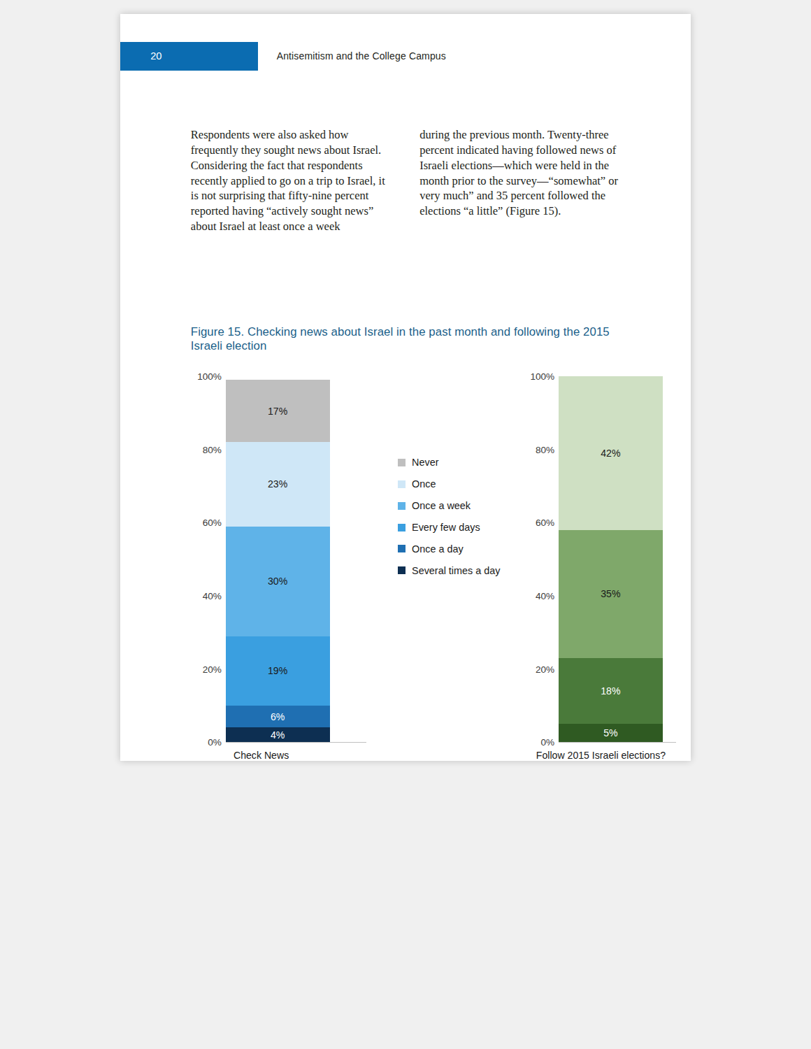20
Antisemitism and the College Campus
Respondents were also asked how frequently they sought news about Israel. Considering the fact that respondents recently applied to go on a trip to Israel, it is not surprising that fifty-nine percent reported having “actively sought news” about Israel at least once a week
during the previous month. Twenty-three percent indicated having followed news of Israeli elections—which were held in the month prior to the survey—“somewhat” or very much” and 35 percent followed the elections “a little” (Figure 15).
Figure 15. Checking news about Israel in the past month and following the 2015 Israeli election
100% 80% 60% 40% 20% 0%
17%
23%
30%
19%
6%
4%
Check News
Never
Once
Once a week
Every few days
Once a day
Several times a day
100% 80% 60% 40% 20% 0%
42%
35%
18%
5%
Follow 2015 Israeli elections?
Not at all
A little
Somewhat
Very much